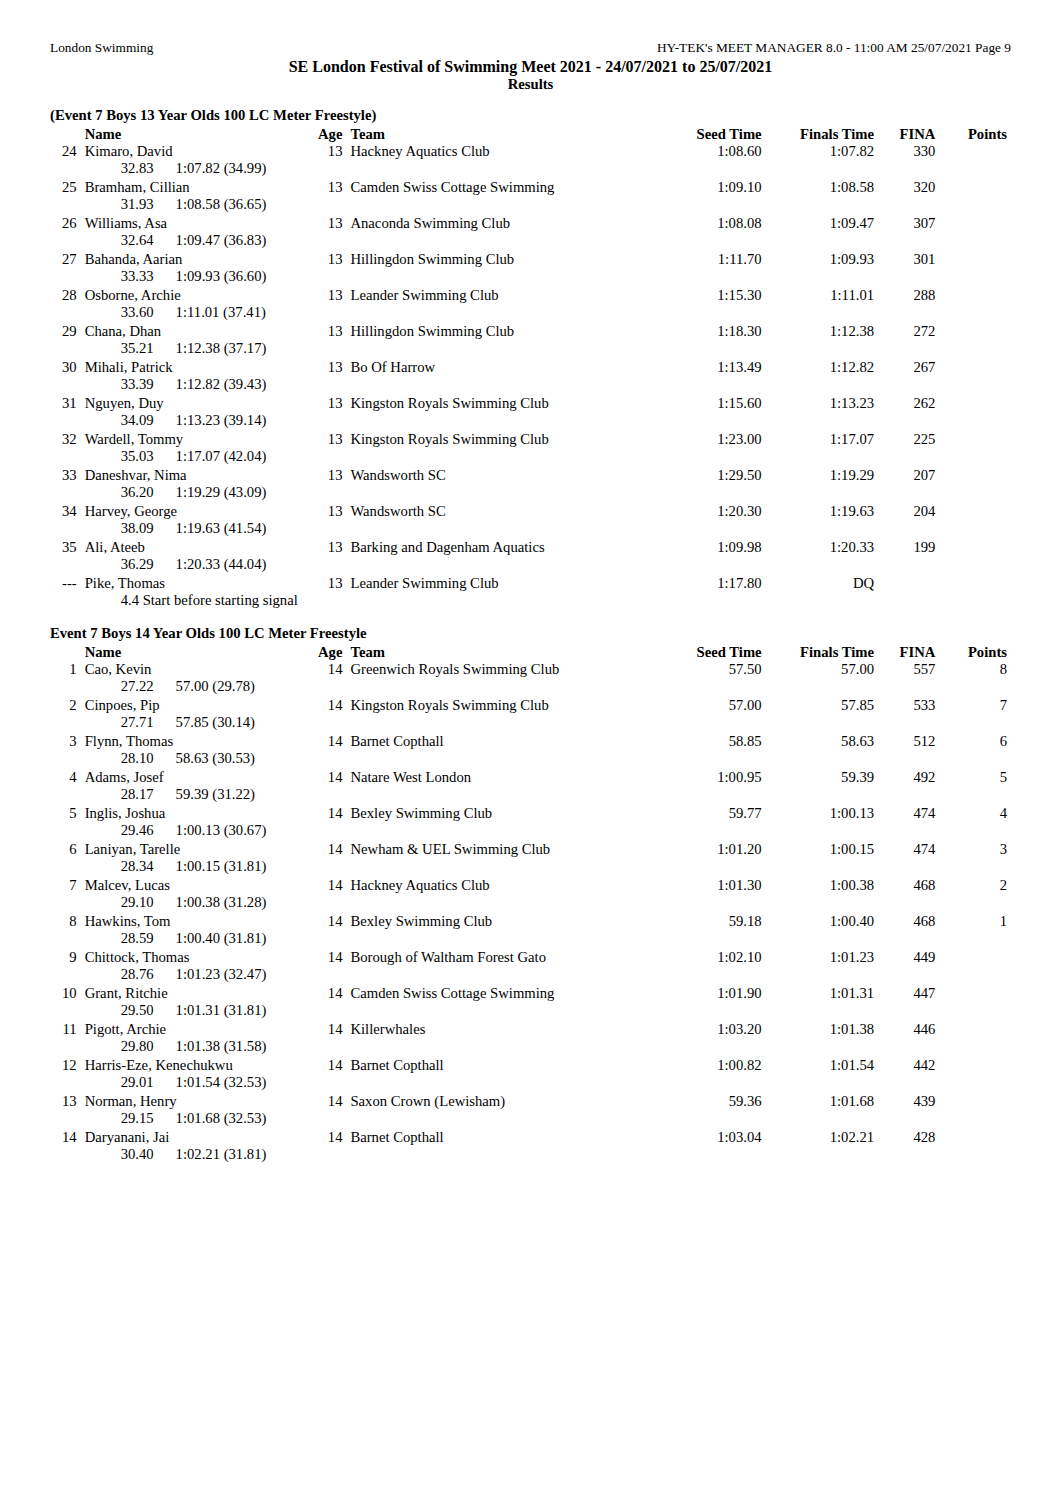London Swimming
HY-TEK's MEET MANAGER 8.0 - 11:00 AM 25/07/2021 Page 9
SE London Festival of Swimming Meet 2021 - 24/07/2021 to 25/07/2021
Results
(Event 7 Boys 13 Year Olds 100 LC Meter Freestyle)
| | Name | Age | Team | Seed Time | Finals Time | FINA | Points |
| --- | --- | --- | --- | --- | --- | --- | --- |
| 24 | Kimaro, David | 13 | Hackney Aquatics Club | 1:08.60 | 1:07.82 | 330 | |
| | 32.83 1:07.82 (34.99) |
| 25 | Bramham, Cillian | 13 | Camden Swiss Cottage Swimming | 1:09.10 | 1:08.58 | 320 | |
| | 31.93 1:08.58 (36.65) |
| 26 | Williams, Asa | 13 | Anaconda Swimming Club | 1:08.08 | 1:09.47 | 307 | |
| | 32.64 1:09.47 (36.83) |
| 27 | Bahanda, Aarian | 13 | Hillingdon Swimming Club | 1:11.70 | 1:09.93 | 301 | |
| | 33.33 1:09.93 (36.60) |
| 28 | Osborne, Archie | 13 | Leander Swimming Club | 1:15.30 | 1:11.01 | 288 | |
| | 33.60 1:11.01 (37.41) |
| 29 | Chana, Dhan | 13 | Hillingdon Swimming Club | 1:18.30 | 1:12.38 | 272 | |
| | 35.21 1:12.38 (37.17) |
| 30 | Mihali, Patrick | 13 | Bo Of Harrow | 1:13.49 | 1:12.82 | 267 | |
| | 33.39 1:12.82 (39.43) |
| 31 | Nguyen, Duy | 13 | Kingston Royals Swimming Club | 1:15.60 | 1:13.23 | 262 | |
| | 34.09 1:13.23 (39.14) |
| 32 | Wardell, Tommy | 13 | Kingston Royals Swimming Club | 1:23.00 | 1:17.07 | 225 | |
| | 35.03 1:17.07 (42.04) |
| 33 | Daneshvar, Nima | 13 | Wandsworth SC | 1:29.50 | 1:19.29 | 207 | |
| | 36.20 1:19.29 (43.09) |
| 34 | Harvey, George | 13 | Wandsworth SC | 1:20.30 | 1:19.63 | 204 | |
| | 38.09 1:19.63 (41.54) |
| 35 | Ali, Ateeb | 13 | Barking and Dagenham Aquatics | 1:09.98 | 1:20.33 | 199 | |
| | 36.29 1:20.33 (44.04) |
| --- | Pike, Thomas | 13 | Leander Swimming Club | 1:17.80 | DQ | | |
| | 4.4 Start before starting signal |
Event 7 Boys 14 Year Olds 100 LC Meter Freestyle
| | Name | Age | Team | Seed Time | Finals Time | FINA | Points |
| --- | --- | --- | --- | --- | --- | --- | --- |
| 1 | Cao, Kevin | 14 | Greenwich Royals Swimming Club | 57.50 | 57.00 | 557 | 8 |
| | 27.22 57.00 (29.78) |
| 2 | Cinpoes, Pip | 14 | Kingston Royals Swimming Club | 57.00 | 57.85 | 533 | 7 |
| | 27.71 57.85 (30.14) |
| 3 | Flynn, Thomas | 14 | Barnet Copthall | 58.85 | 58.63 | 512 | 6 |
| | 28.10 58.63 (30.53) |
| 4 | Adams, Josef | 14 | Natare West London | 1:00.95 | 59.39 | 492 | 5 |
| | 28.17 59.39 (31.22) |
| 5 | Inglis, Joshua | 14 | Bexley Swimming Club | 59.77 | 1:00.13 | 474 | 4 |
| | 29.46 1:00.13 (30.67) |
| 6 | Laniyan, Tarelle | 14 | Newham & UEL Swimming Club | 1:01.20 | 1:00.15 | 474 | 3 |
| | 28.34 1:00.15 (31.81) |
| 7 | Malcev, Lucas | 14 | Hackney Aquatics Club | 1:01.30 | 1:00.38 | 468 | 2 |
| | 29.10 1:00.38 (31.28) |
| 8 | Hawkins, Tom | 14 | Bexley Swimming Club | 59.18 | 1:00.40 | 468 | 1 |
| | 28.59 1:00.40 (31.81) |
| 9 | Chittock, Thomas | 14 | Borough of Waltham Forest Gato | 1:02.10 | 1:01.23 | 449 | |
| | 28.76 1:01.23 (32.47) |
| 10 | Grant, Ritchie | 14 | Camden Swiss Cottage Swimming | 1:01.90 | 1:01.31 | 447 | |
| | 29.50 1:01.31 (31.81) |
| 11 | Pigott, Archie | 14 | Killerwhales | 1:03.20 | 1:01.38 | 446 | |
| | 29.80 1:01.38 (31.58) |
| 12 | Harris-Eze, Kenechukwu | 14 | Barnet Copthall | 1:00.82 | 1:01.54 | 442 | |
| | 29.01 1:01.54 (32.53) |
| 13 | Norman, Henry | 14 | Saxon Crown (Lewisham) | 59.36 | 1:01.68 | 439 | |
| | 29.15 1:01.68 (32.53) |
| 14 | Daryanani, Jai | 14 | Barnet Copthall | 1:03.04 | 1:02.21 | 428 | |
| | 30.40 1:02.21 (31.81) |